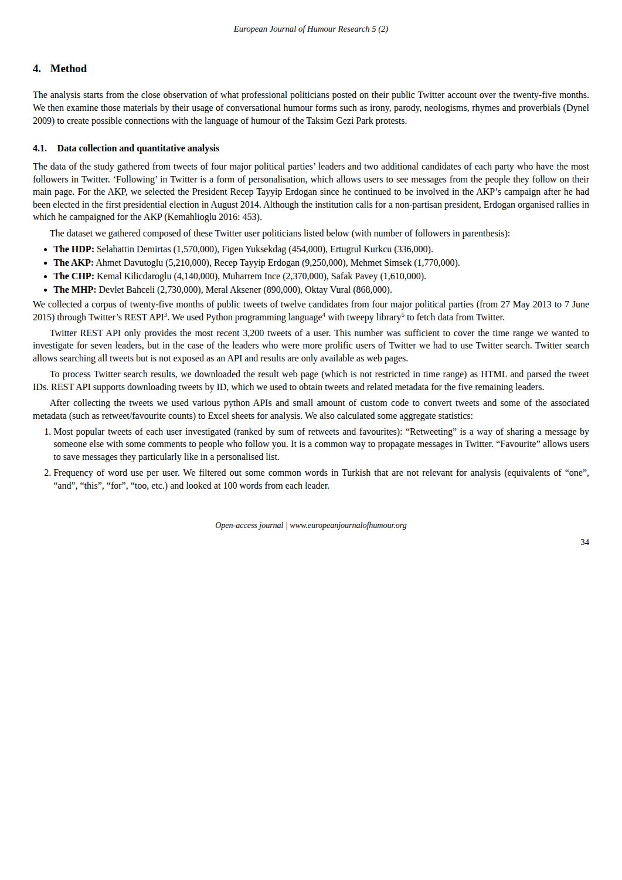European Journal of Humour Research 5 (2)
4. Method
The analysis starts from the close observation of what professional politicians posted on their public Twitter account over the twenty-five months. We then examine those materials by their usage of conversational humour forms such as irony, parody, neologisms, rhymes and proverbials (Dynel 2009) to create possible connections with the language of humour of the Taksim Gezi Park protests.
4.1. Data collection and quantitative analysis
The data of the study gathered from tweets of four major political parties’ leaders and two additional candidates of each party who have the most followers in Twitter. ‘Following’ in Twitter is a form of personalisation, which allows users to see messages from the people they follow on their main page. For the AKP, we selected the President Recep Tayyip Erdogan since he continued to be involved in the AKP’s campaign after he had been elected in the first presidential election in August 2014. Although the institution calls for a non-partisan president, Erdogan organised rallies in which he campaigned for the AKP (Kemahlioglu 2016: 453).
The dataset we gathered composed of these Twitter user politicians listed below (with number of followers in parenthesis):
The HDP: Selahattin Demirtas (1,570,000), Figen Yuksekdag (454,000), Ertugrul Kurkcu (336,000).
The AKP: Ahmet Davutoglu (5,210,000), Recep Tayyip Erdogan (9,250,000), Mehmet Simsek (1,770,000).
The CHP: Kemal Kilicdaroglu (4,140,000), Muharrem Ince (2,370,000), Safak Pavey (1,610,000).
The MHP: Devlet Bahceli (2,730,000), Meral Aksener (890,000), Oktay Vural (868,000).
We collected a corpus of twenty-five months of public tweets of twelve candidates from four major political parties (from 27 May 2013 to 7 June 2015) through Twitter’s REST API3. We used Python programming language4 with tweepy library5 to fetch data from Twitter.
Twitter REST API only provides the most recent 3,200 tweets of a user. This number was sufficient to cover the time range we wanted to investigate for seven leaders, but in the case of the leaders who were more prolific users of Twitter we had to use Twitter search. Twitter search allows searching all tweets but is not exposed as an API and results are only available as web pages.
To process Twitter search results, we downloaded the result web page (which is not restricted in time range) as HTML and parsed the tweet IDs. REST API supports downloading tweets by ID, which we used to obtain tweets and related metadata for the five remaining leaders.
After collecting the tweets we used various python APIs and small amount of custom code to convert tweets and some of the associated metadata (such as retweet/favourite counts) to Excel sheets for analysis. We also calculated some aggregate statistics:
Most popular tweets of each user investigated (ranked by sum of retweets and favourites): “Retweeting” is a way of sharing a message by someone else with some comments to people who follow you. It is a common way to propagate messages in Twitter. “Favourite” allows users to save messages they particularly like in a personalised list.
Frequency of word use per user. We filtered out some common words in Turkish that are not relevant for analysis (equivalents of “one”, “and”, “this”, “for”, “too, etc.) and looked at 100 words from each leader.
Open-access journal | www.europeanjournalofhumour.org
34